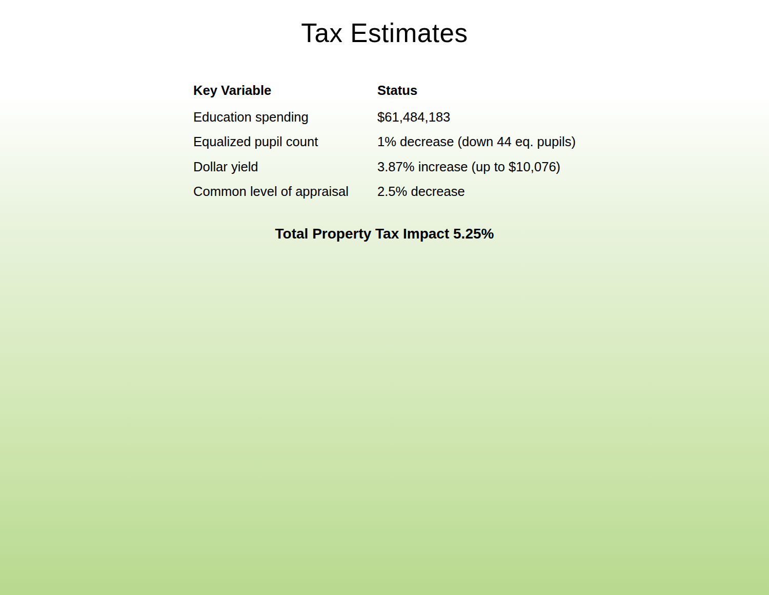Tax Estimates
| Key Variable | Status |
| --- | --- |
| Education spending | $61,484,183 |
| Equalized pupil count | 1% decrease (down 44 eq. pupils) |
| Dollar yield | 3.87% increase (up to $10,076) |
| Common level of appraisal | 2.5% decrease |
Total Property Tax Impact 5.25%